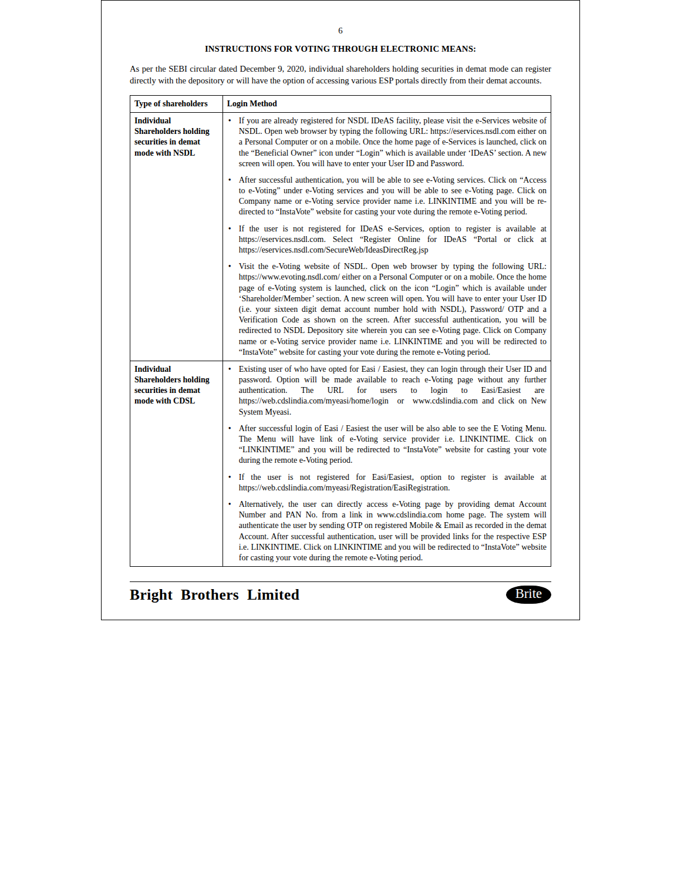6
INSTRUCTIONS FOR VOTING THROUGH ELECTRONIC MEANS:
As per the SEBI circular dated December 9, 2020, individual shareholders holding securities in demat mode can register directly with the depository or will have the option of accessing various ESP portals directly from their demat accounts.
| Type of shareholders | Login Method |
| --- | --- |
| Individual Shareholders holding securities in demat mode with NSDL | If you are already registered for NSDL IDeAS facility, please visit the e-Services website of NSDL. Open web browser by typing the following URL: https://eservices.nsdl.com either on a Personal Computer or on a mobile. Once the home page of e-Services is launched, click on the “Beneficial Owner” icon under “Login” which is available under ‘IDeAS’ section. A new screen will open. You will have to enter your User ID and Password. After successful authentication, you will be able to see e-Voting services. Click on “Access to e-Voting” under e-Voting services and you will be able to see e-Voting page. Click on Company name or e-Voting service provider name i.e. LINKINTIME and you will be re-directed to “InstaVote” website for casting your vote during the remote e-Voting period. If the user is not registered for IDeAS e-Services, option to register is available at https://eservices.nsdl.com. Select “Register Online for IDeAS “Portal or click at https://eservices.nsdl.com/SecureWeb/IdeasDirectReg.jsp Visit the e-Voting website of NSDL. Open web browser by typing the following URL: https://www.evoting.nsdl.com/ either on a Personal Computer or on a mobile. Once the home page of e-Voting system is launched, click on the icon “Login” which is available under ‘Shareholder/Member’ section. A new screen will open. You will have to enter your User ID (i.e. your sixteen digit demat account number hold with NSDL), Password/ OTP and a Verification Code as shown on the screen. After successful authentication, you will be redirected to NSDL Depository site wherein you can see e-Voting page. Click on Company name or e-Voting service provider name i.e. LINKINTIME and you will be redirected to “InstaVote” website for casting your vote during the remote e-Voting period. |
| Individual Shareholders holding securities in demat mode with CDSL | Existing user of who have opted for Easi / Easiest, they can login through their User ID and password. Option will be made available to reach e-Voting page without any further authentication. The URL for users to login to Easi/Easiest are https://web.cdslindia.com/myeasi/home/login or www.cdslindia.com and click on New System Myeasi. After successful login of Easi / Easiest the user will be also able to see the E Voting Menu. The Menu will have link of e-Voting service provider i.e. LINKINTIME. Click on “LINKINTIME” and you will be redirected to “InstaVote” website for casting your vote during the remote e-Voting period. If the user is not registered for Easi/Easiest, option to register is available at https://web.cdslindia.com/myeasi/Registration/EasiRegistration. Alternatively, the user can directly access e-Voting page by providing demat Account Number and PAN No. from a link in www.cdslindia.com home page. The system will authenticate the user by sending OTP on registered Mobile & Email as recorded in the demat Account. After successful authentication, user will be provided links for the respective ESP i.e. LINKINTIME. Click on LINKINTIME and you will be redirected to “InstaVote” website for casting your vote during the remote e-Voting period. |
Bright Brothers Limited
Brite